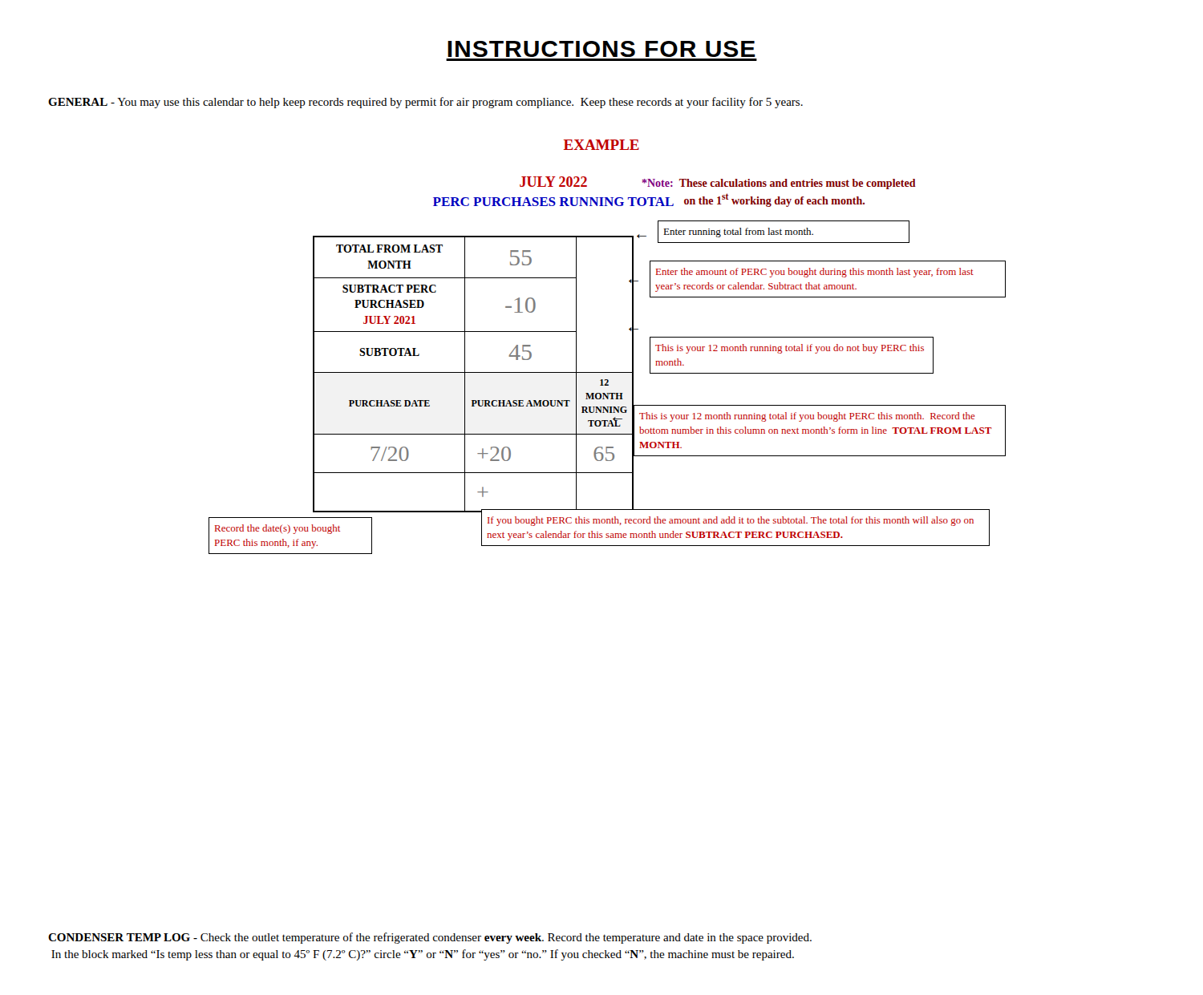INSTRUCTIONS FOR USE
GENERAL - You may use this calendar to help keep records required by permit for air program compliance. Keep these records at your facility for 5 years.
EXAMPLE
JULY 2022
PERC PURCHASES RUNNING TOTAL
*Note: These calculations and entries must be completed
on the 1st working day of each month.
| TOTAL FROM LAST MONTH | 55 |
| SUBTRACT PERC PURCHASED JULY 2021 | -10 |
| SUBTOTAL | 45 |
| PURCHASE DATE | PURCHASE AMOUNT | 12 MONTH RUNNING TOTAL |
| 7/20 | +20 | 65 |
| | + | |
← ← ← ←
Enter running total from last month.
Enter the amount of PERC you bought during this month last year, from last year’s records or calendar. Subtract that amount.
This is your 12 month running total if you do not buy PERC this month.
This is your 12 month running total if you bought PERC this month. Record the bottom number in this column on next month’s form in line TOTAL FROM LAST MONTH.
Record the date(s) you bought PERC this month, if any.
If you bought PERC this month, record the amount and add it to the subtotal. The total for this month will also go on next year’s calendar for this same month under SUBTRACT PERC PURCHASED.
CONDENSER TEMP LOG - Check the outlet temperature of the refrigerated condenser every week. Record the temperature and date in the space provided.
In the block marked “Is temp less than or equal to 45º F (7.2º C)?” circle “Y” or “N” for “yes” or “no.” If you checked “N”, the machine must be repaired.